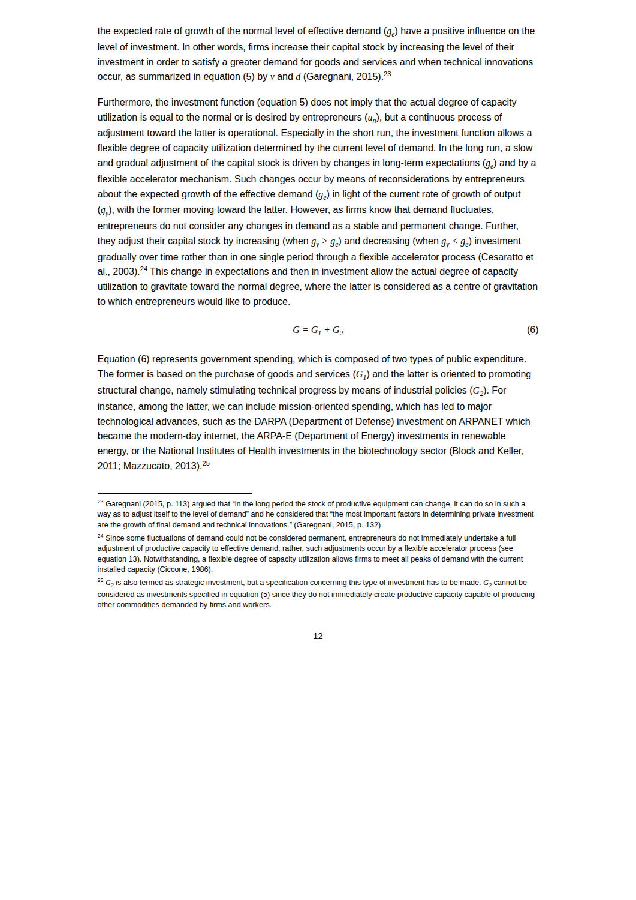the expected rate of growth of the normal level of effective demand (ge) have a positive influence on the level of investment. In other words, firms increase their capital stock by increasing the level of their investment in order to satisfy a greater demand for goods and services and when technical innovations occur, as summarized in equation (5) by v and d (Garegnani, 2015).23
Furthermore, the investment function (equation 5) does not imply that the actual degree of capacity utilization is equal to the normal or is desired by entrepreneurs (un), but a continuous process of adjustment toward the latter is operational. Especially in the short run, the investment function allows a flexible degree of capacity utilization determined by the current level of demand. In the long run, a slow and gradual adjustment of the capital stock is driven by changes in long-term expectations (ge) and by a flexible accelerator mechanism. Such changes occur by means of reconsiderations by entrepreneurs about the expected growth of the effective demand (ge) in light of the current rate of growth of output (gy), with the former moving toward the latter. However, as firms know that demand fluctuates, entrepreneurs do not consider any changes in demand as a stable and permanent change. Further, they adjust their capital stock by increasing (when gy > ge) and decreasing (when gy < ge) investment gradually over time rather than in one single period through a flexible accelerator process (Cesaratto et al., 2003).24 This change in expectations and then in investment allow the actual degree of capacity utilization to gravitate toward the normal degree, where the latter is considered as a centre of gravitation to which entrepreneurs would like to produce.
G = G1 + G2 (6)
Equation (6) represents government spending, which is composed of two types of public expenditure. The former is based on the purchase of goods and services (G1) and the latter is oriented to promoting structural change, namely stimulating technical progress by means of industrial policies (G2). For instance, among the latter, we can include mission-oriented spending, which has led to major technological advances, such as the DARPA (Department of Defense) investment on ARPANET which became the modern-day internet, the ARPA-E (Department of Energy) investments in renewable energy, or the National Institutes of Health investments in the biotechnology sector (Block and Keller, 2011; Mazzucato, 2013).25
23 Garegnani (2015, p. 113) argued that “in the long period the stock of productive equipment can change, it can do so in such a way as to adjust itself to the level of demand” and he considered that “the most important factors in determining private investment are the growth of final demand and technical innovations.” (Garegnani, 2015, p. 132)
24 Since some fluctuations of demand could not be considered permanent, entrepreneurs do not immediately undertake a full adjustment of productive capacity to effective demand; rather, such adjustments occur by a flexible accelerator process (see equation 13). Notwithstanding, a flexible degree of capacity utilization allows firms to meet all peaks of demand with the current installed capacity (Ciccone, 1986).
25 G2 is also termed as strategic investment, but a specification concerning this type of investment has to be made. G2 cannot be considered as investments specified in equation (5) since they do not immediately create productive capacity capable of producing other commodities demanded by firms and workers.
12